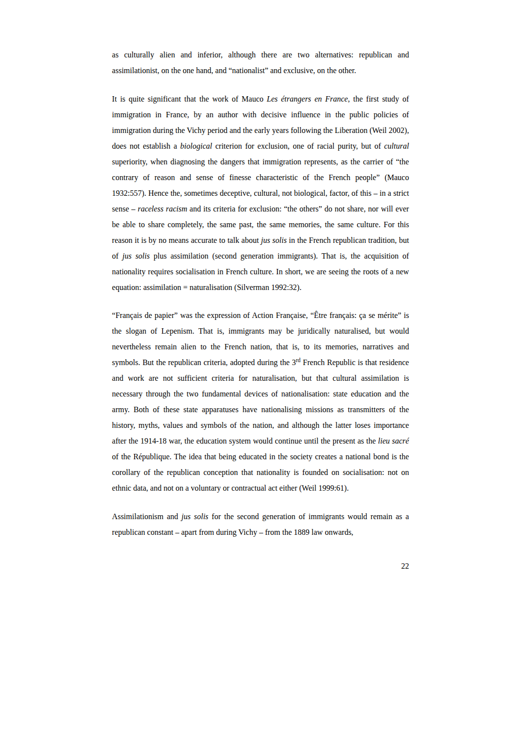as culturally alien and inferior, although there are two alternatives: republican and assimilationist, on the one hand, and “nationalist” and exclusive, on the other.
It is quite significant that the work of Mauco Les étrangers en France, the first study of immigration in France, by an author with decisive influence in the public policies of immigration during the Vichy period and the early years following the Liberation (Weil 2002), does not establish a biological criterion for exclusion, one of racial purity, but of cultural superiority, when diagnosing the dangers that immigration represents, as the carrier of “the contrary of reason and sense of finesse characteristic of the French people” (Mauco 1932:557). Hence the, sometimes deceptive, cultural, not biological, factor, of this – in a strict sense – raceless racism and its criteria for exclusion: “the others” do not share, nor will ever be able to share completely, the same past, the same memories, the same culture. For this reason it is by no means accurate to talk about jus solis in the French republican tradition, but of jus solis plus assimilation (second generation immigrants). That is, the acquisition of nationality requires socialisation in French culture. In short, we are seeing the roots of a new equation: assimilation = naturalisation (Silverman 1992:32).
“Français de papier” was the expression of Action Française, “Être français: ça se mérite” is the slogan of Lepenism. That is, immigrants may be juridically naturalised, but would nevertheless remain alien to the French nation, that is, to its memories, narratives and symbols. But the republican criteria, adopted during the 3rd French Republic is that residence and work are not sufficient criteria for naturalisation, but that cultural assimilation is necessary through the two fundamental devices of nationalisation: state education and the army. Both of these state apparatuses have nationalising missions as transmitters of the history, myths, values and symbols of the nation, and although the latter loses importance after the 1914-18 war, the education system would continue until the present as the lieu sacré of the République. The idea that being educated in the society creates a national bond is the corollary of the republican conception that nationality is founded on socialisation: not on ethnic data, and not on a voluntary or contractual act either (Weil 1999:61).
Assimilationism and jus solis for the second generation of immigrants would remain as a republican constant – apart from during Vichy – from the 1889 law onwards,
22